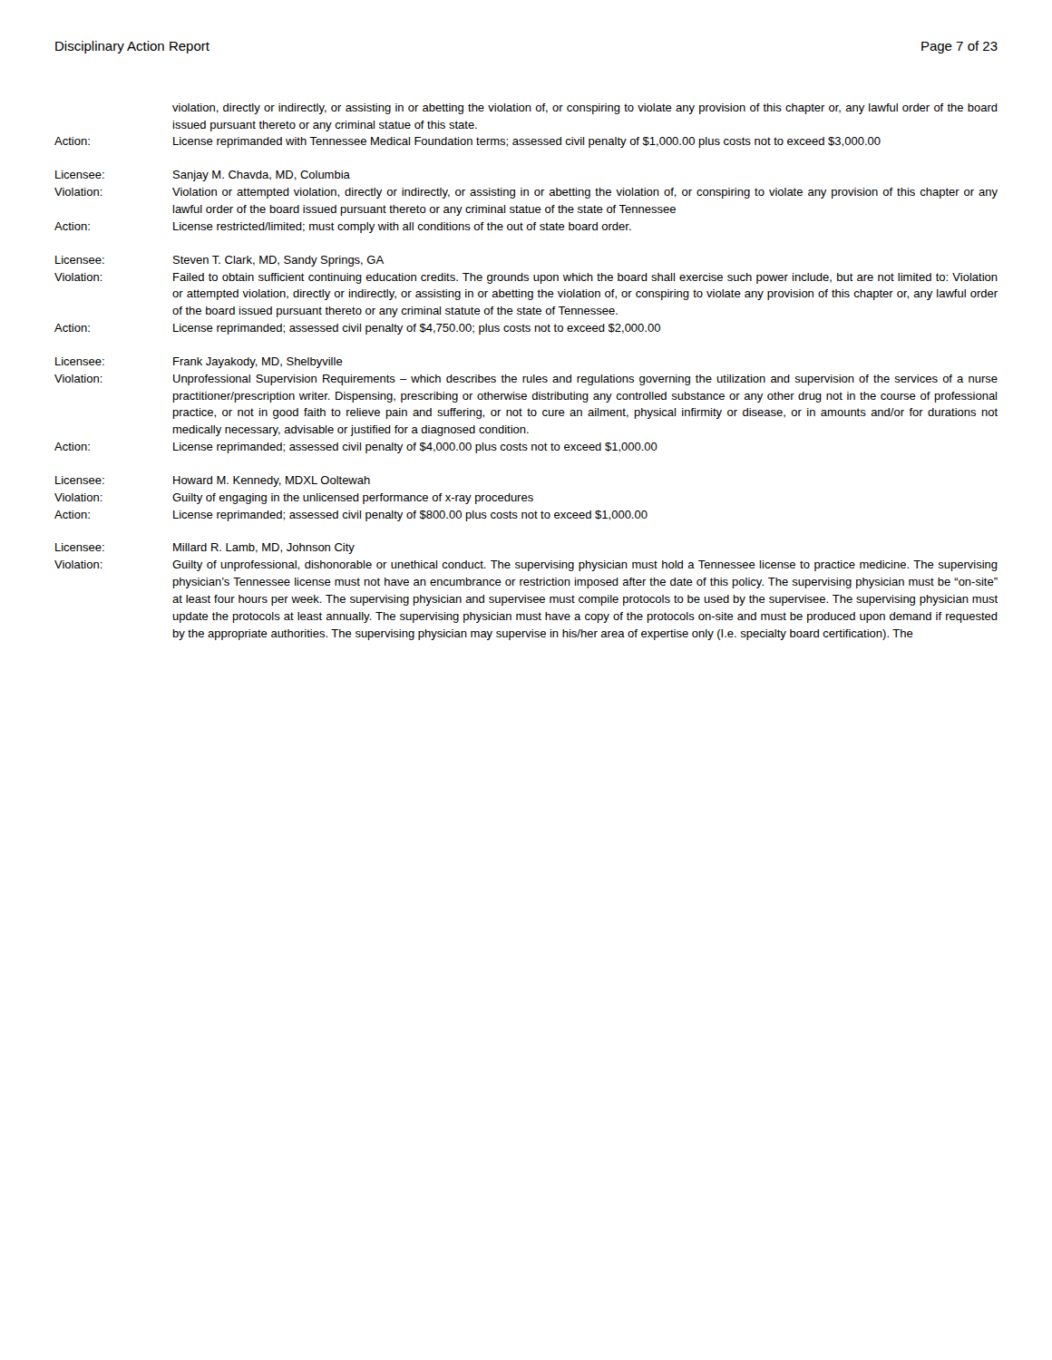Disciplinary Action Report Page 7 of 23
violation, directly or indirectly, or assisting in or abetting the violation of, or conspiring to violate any provision of this chapter or, any lawful order of the board issued pursuant thereto or any criminal statue of this state.
Action:
License reprimanded with Tennessee Medical Foundation terms; assessed civil penalty of $1,000.00 plus costs not to exceed $3,000.00
Licensee:
Sanjay M. Chavda, MD, Columbia
Violation:
Violation or attempted violation, directly or indirectly, or assisting in or abetting the violation of, or conspiring to violate any provision of this chapter or any lawful order of the board issued pursuant thereto or any criminal statue of the state of Tennessee
Action:
License restricted/limited; must comply with all conditions of the out of state board order.
Licensee:
Steven T. Clark, MD, Sandy Springs, GA
Violation:
Failed to obtain sufficient continuing education credits. The grounds upon which the board shall exercise such power include, but are not limited to: Violation or attempted violation, directly or indirectly, or assisting in or abetting the violation of, or conspiring to violate any provision of this chapter or, any lawful order of the board issued pursuant thereto or any criminal statute of the state of Tennessee.
Action:
License reprimanded; assessed civil penalty of $4,750.00; plus costs not to exceed $2,000.00
Licensee:
Frank Jayakody, MD, Shelbyville
Violation:
Unprofessional Supervision Requirements – which describes the rules and regulations governing the utilization and supervision of the services of a nurse practitioner/prescription writer. Dispensing, prescribing or otherwise distributing any controlled substance or any other drug not in the course of professional practice, or not in good faith to relieve pain and suffering, or not to cure an ailment, physical infirmity or disease, or in amounts and/or for durations not medically necessary, advisable or justified for a diagnosed condition.
Action:
License reprimanded; assessed civil penalty of $4,000.00 plus costs not to exceed $1,000.00
Licensee:
Howard M. Kennedy, MDXL Ooltewah
Violation:
Guilty of engaging in the unlicensed performance of x-ray procedures
Action:
License reprimanded; assessed civil penalty of $800.00 plus costs not to exceed $1,000.00
Licensee:
Millard R. Lamb, MD, Johnson City
Violation:
Guilty of unprofessional, dishonorable or unethical conduct. The supervising physician must hold a Tennessee license to practice medicine. The supervising physician’s Tennessee license must not have an encumbrance or restriction imposed after the date of this policy. The supervising physician must be “on-site” at least four hours per week. The supervising physician and supervisee must compile protocols to be used by the supervisee. The supervising physician must update the protocols at least annually. The supervising physician must have a copy of the protocols on-site and must be produced upon demand if requested by the appropriate authorities. The supervising physician may supervise in his/her area of expertise only (I.e. specialty board certification). The